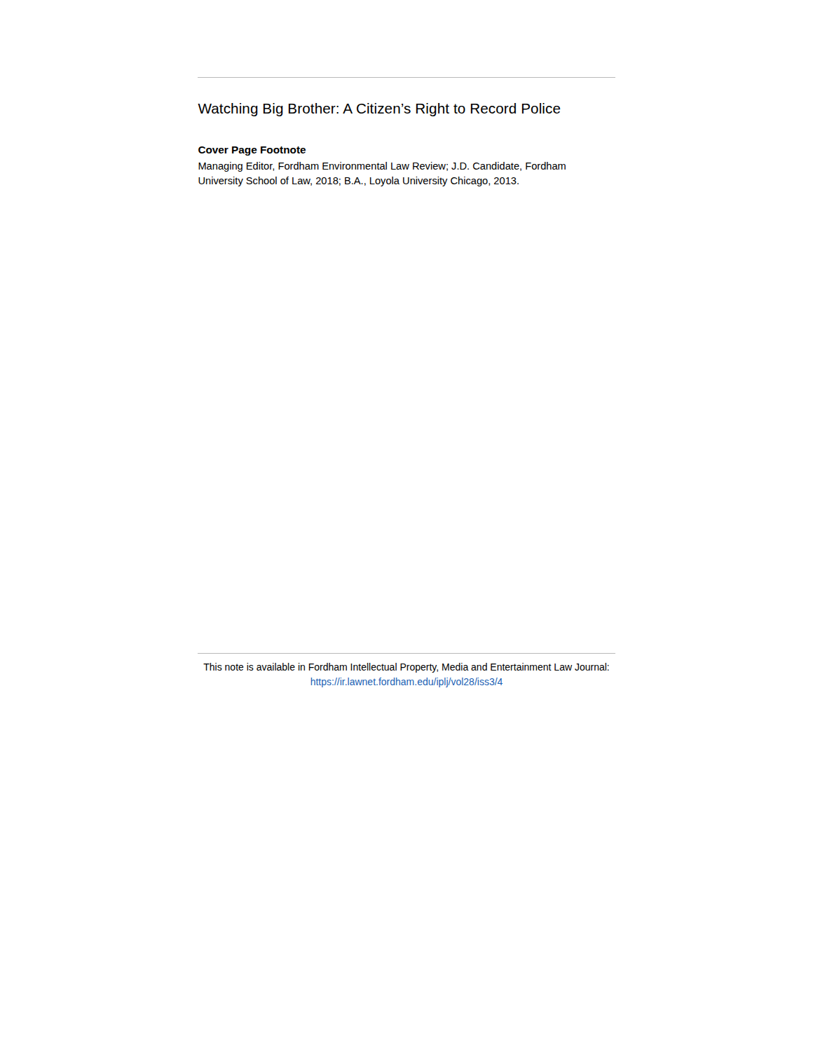Watching Big Brother: A Citizen’s Right to Record Police
Cover Page Footnote
Managing Editor, Fordham Environmental Law Review; J.D. Candidate, Fordham University School of Law, 2018; B.A., Loyola University Chicago, 2013.
This note is available in Fordham Intellectual Property, Media and Entertainment Law Journal:
https://ir.lawnet.fordham.edu/iplj/vol28/iss3/4